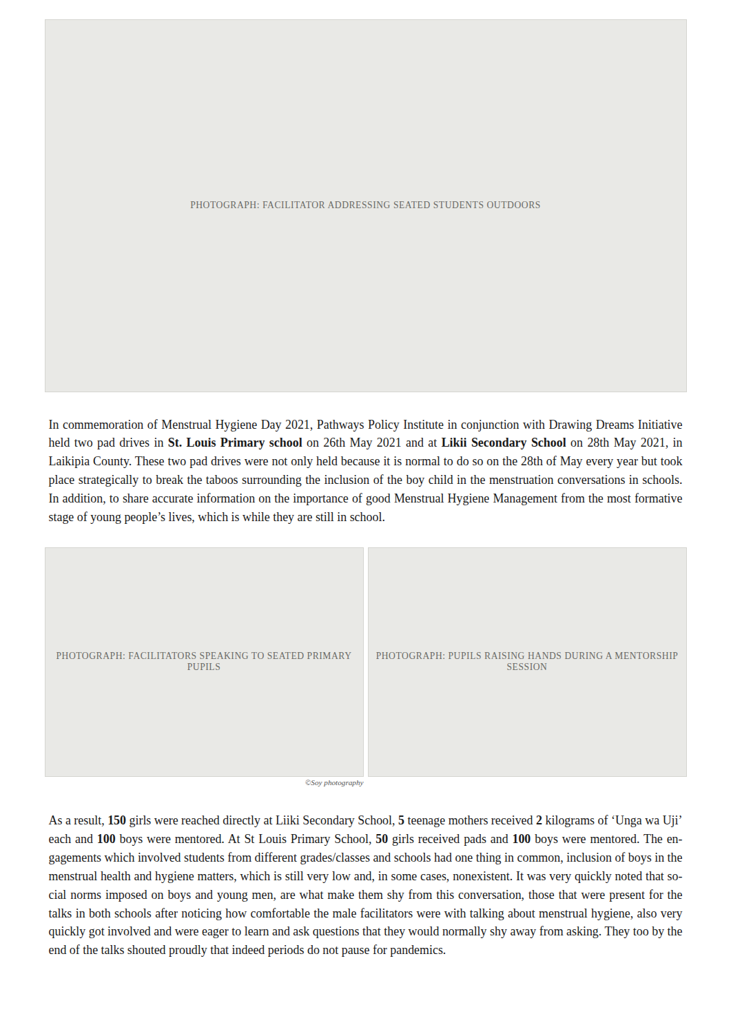Photograph: facilitator addressing seated students outdoors
In commemoration of Menstrual Hygiene Day 2021, Pathways Policy Institute in conjunction with Drawing Dreams Initiative held two pad drives in St. Louis Primary school on 26th May 2021 and at Likii Secondary School on 28th May 2021, in Laikipia County. These two pad drives were not only held because it is normal to do so on the 28th of May every year but took place strategically to break the taboos surrounding the inclusion of the boy child in the menstruation conversations in schools. In addition, to share accurate information on the importance of good Menstrual Hygiene Management from the most formative stage of young people’s lives, which is while they are still in school.
Photograph: facilitators speaking to seated primary pupils
©Soy photography
Photograph: pupils raising hands during a mentorship session
As a result, 150 girls were reached directly at Liiki Secondary School, 5 teenage mothers received 2 kilograms of ‘Unga wa Uji’ each and 100 boys were mentored. At St Louis Primary School, 50 girls received pads and 100 boys were mentored. The engagements which involved students from different grades/classes and schools had one thing in common, inclusion of boys in the menstrual health and hygiene matters, which is still very low and, in some cases, nonexistent. It was very quickly noted that social norms imposed on boys and young men, are what make them shy from this conversation, those that were present for the talks in both schools after noticing how comfortable the male facilitators were with talking about menstrual hygiene, also very quickly got involved and were eager to learn and ask questions that they would normally shy away from asking. They too by the end of the talks shouted proudly that indeed periods do not pause for pandemics.